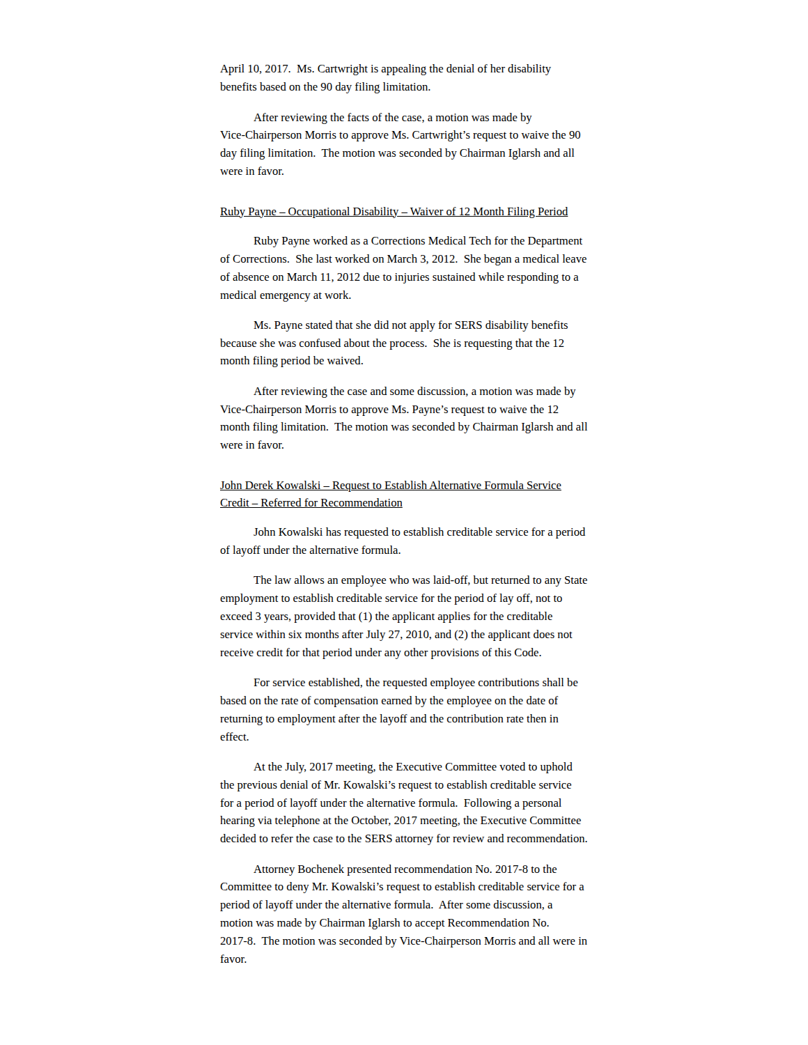April 10, 2017. Ms. Cartwright is appealing the denial of her disability benefits based on the 90 day filing limitation.
After reviewing the facts of the case, a motion was made by Vice‑Chairperson Morris to approve Ms. Cartwright’s request to waive the 90 day filing limitation. The motion was seconded by Chairman Iglarsh and all were in favor.
Ruby Payne – Occupational Disability – Waiver of 12 Month Filing Period
Ruby Payne worked as a Corrections Medical Tech for the Department of Corrections. She last worked on March 3, 2012. She began a medical leave of absence on March 11, 2012 due to injuries sustained while responding to a medical emergency at work.
Ms. Payne stated that she did not apply for SERS disability benefits because she was confused about the process. She is requesting that the 12 month filing period be waived.
After reviewing the case and some discussion, a motion was made by Vice‑Chairperson Morris to approve Ms. Payne’s request to waive the 12 month filing limitation. The motion was seconded by Chairman Iglarsh and all were in favor.
John Derek Kowalski – Request to Establish Alternative Formula Service Credit – Referred for Recommendation
John Kowalski has requested to establish creditable service for a period of layoff under the alternative formula.
The law allows an employee who was laid‑off, but returned to any State employment to establish creditable service for the period of lay off, not to exceed 3 years, provided that (1) the applicant applies for the creditable service within six months after July 27, 2010, and (2) the applicant does not receive credit for that period under any other provisions of this Code.
For service established, the requested employee contributions shall be based on the rate of compensation earned by the employee on the date of returning to employment after the layoff and the contribution rate then in effect.
At the July, 2017 meeting, the Executive Committee voted to uphold the previous denial of Mr. Kowalski’s request to establish creditable service for a period of layoff under the alternative formula. Following a personal hearing via telephone at the October, 2017 meeting, the Executive Committee decided to refer the case to the SERS attorney for review and recommendation.
Attorney Bochenek presented recommendation No. 2017‑8 to the Committee to deny Mr. Kowalski’s request to establish creditable service for a period of layoff under the alternative formula. After some discussion, a motion was made by Chairman Iglarsh to accept Recommendation No. 2017‑8. The motion was seconded by Vice‑Chairperson Morris and all were in favor.